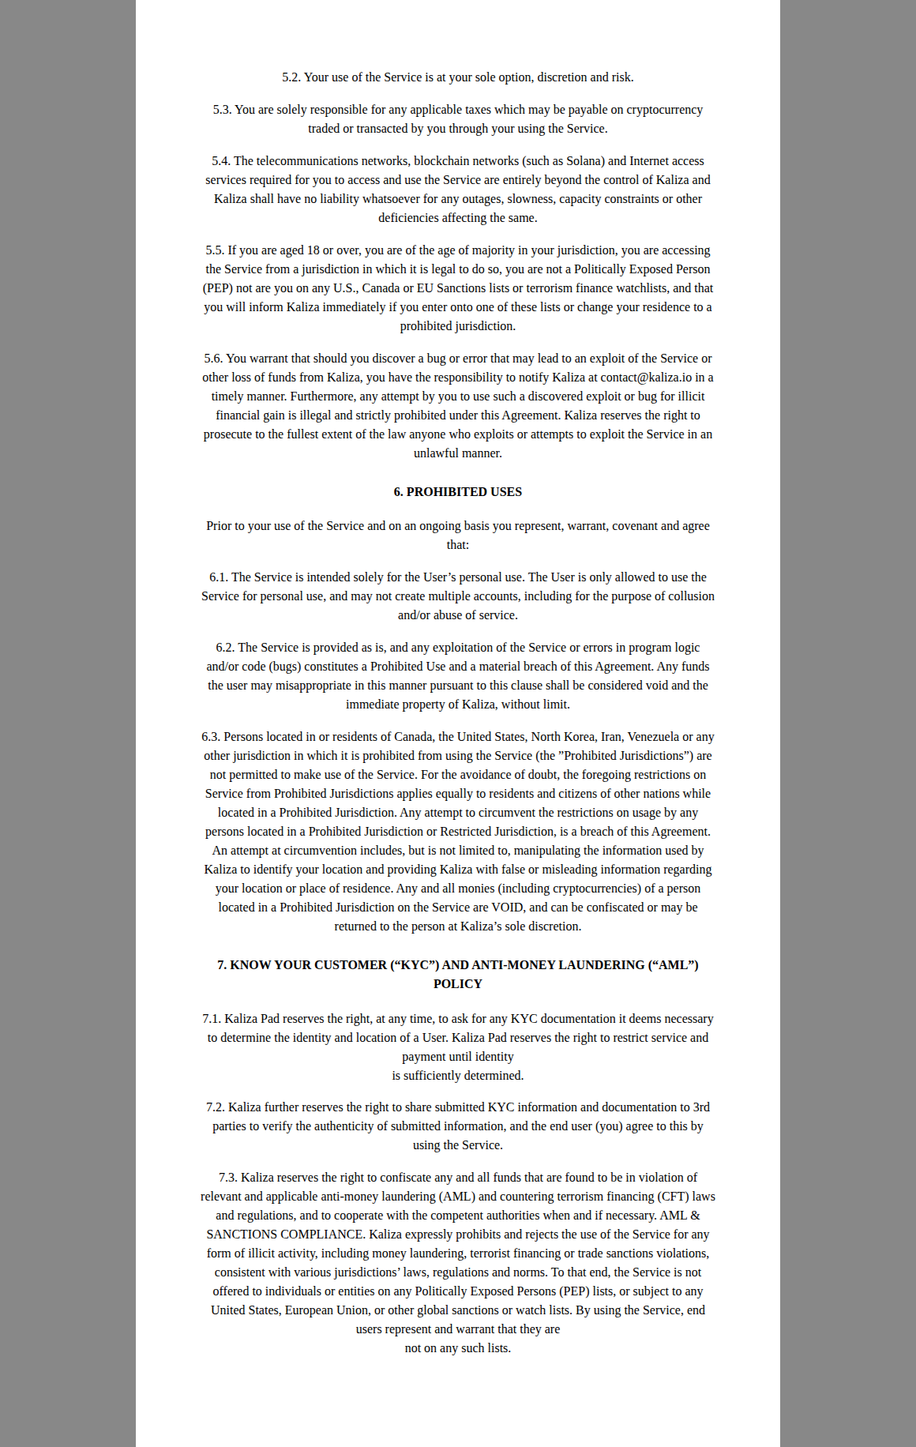5.2. Your use of the Service is at your sole option, discretion and risk.
5.3. You are solely responsible for any applicable taxes which may be payable on cryptocurrency traded or transacted by you through your using the Service.
5.4. The telecommunications networks, blockchain networks (such as Solana) and Internet access services required for you to access and use the Service are entirely beyond the control of Kaliza and Kaliza shall have no liability whatsoever for any outages, slowness, capacity constraints or other deficiencies affecting the same.
5.5. If you are aged 18 or over, you are of the age of majority in your jurisdiction, you are accessing the Service from a jurisdiction in which it is legal to do so, you are not a Politically Exposed Person (PEP) not are you on any U.S., Canada or EU Sanctions lists or terrorism finance watchlists, and that you will inform Kaliza immediately if you enter onto one of these lists or change your residence to a prohibited jurisdiction.
5.6. You warrant that should you discover a bug or error that may lead to an exploit of the Service or other loss of funds from Kaliza, you have the responsibility to notify Kaliza at contact@kaliza.io in a timely manner. Furthermore, any attempt by you to use such a discovered exploit or bug for illicit financial gain is illegal and strictly prohibited under this Agreement. Kaliza reserves the right to prosecute to the fullest extent of the law anyone who exploits or attempts to exploit the Service in an unlawful manner.
6. PROHIBITED USES
Prior to your use of the Service and on an ongoing basis you represent, warrant, covenant and agree that:
6.1. The Service is intended solely for the User’s personal use. The User is only allowed to use the Service for personal use, and may not create multiple accounts, including for the purpose of collusion and/or abuse of service.
6.2. The Service is provided as is, and any exploitation of the Service or errors in program logic and/or code (bugs) constitutes a Prohibited Use and a material breach of this Agreement. Any funds the user may misappropriate in this manner pursuant to this clause shall be considered void and the immediate property of Kaliza, without limit.
6.3. Persons located in or residents of Canada, the United States, North Korea, Iran, Venezuela or any other jurisdiction in which it is prohibited from using the Service (the ”Prohibited Jurisdictions”) are not permitted to make use of the Service. For the avoidance of doubt, the foregoing restrictions on Service from Prohibited Jurisdictions applies equally to residents and citizens of other nations while located in a Prohibited Jurisdiction. Any attempt to circumvent the restrictions on usage by any persons located in a Prohibited Jurisdiction or Restricted Jurisdiction, is a breach of this Agreement. An attempt at circumvention includes, but is not limited to, manipulating the information used by Kaliza to identify your location and providing Kaliza with false or misleading information regarding your location or place of residence. Any and all monies (including cryptocurrencies) of a person located in a Prohibited Jurisdiction on the Service are VOID, and can be confiscated or may be returned to the person at Kaliza’s sole discretion.
7. KNOW YOUR CUSTOMER (“KYC”) AND ANTI-MONEY LAUNDERING (“AML”) POLICY
7.1. Kaliza Pad reserves the right, at any time, to ask for any KYC documentation it deems necessary to determine the identity and location of a User. Kaliza Pad reserves the right to restrict service and payment until identity
is sufficiently determined.
7.2. Kaliza further reserves the right to share submitted KYC information and documentation to 3rd parties to verify the authenticity of submitted information, and the end user (you) agree to this by using the Service.
7.3. Kaliza reserves the right to confiscate any and all funds that are found to be in violation of relevant and applicable anti-money laundering (AML) and countering terrorism financing (CFT) laws and regulations, and to cooperate with the competent authorities when and if necessary. AML & SANCTIONS COMPLIANCE. Kaliza expressly prohibits and rejects the use of the Service for any form of illicit activity, including money laundering, terrorist financing or trade sanctions violations, consistent with various jurisdictions’ laws, regulations and norms. To that end, the Service is not offered to individuals or entities on any Politically Exposed Persons (PEP) lists, or subject to any United States, European Union, or other global sanctions or watch lists. By using the Service, end users represent and warrant that they are
not on any such lists.